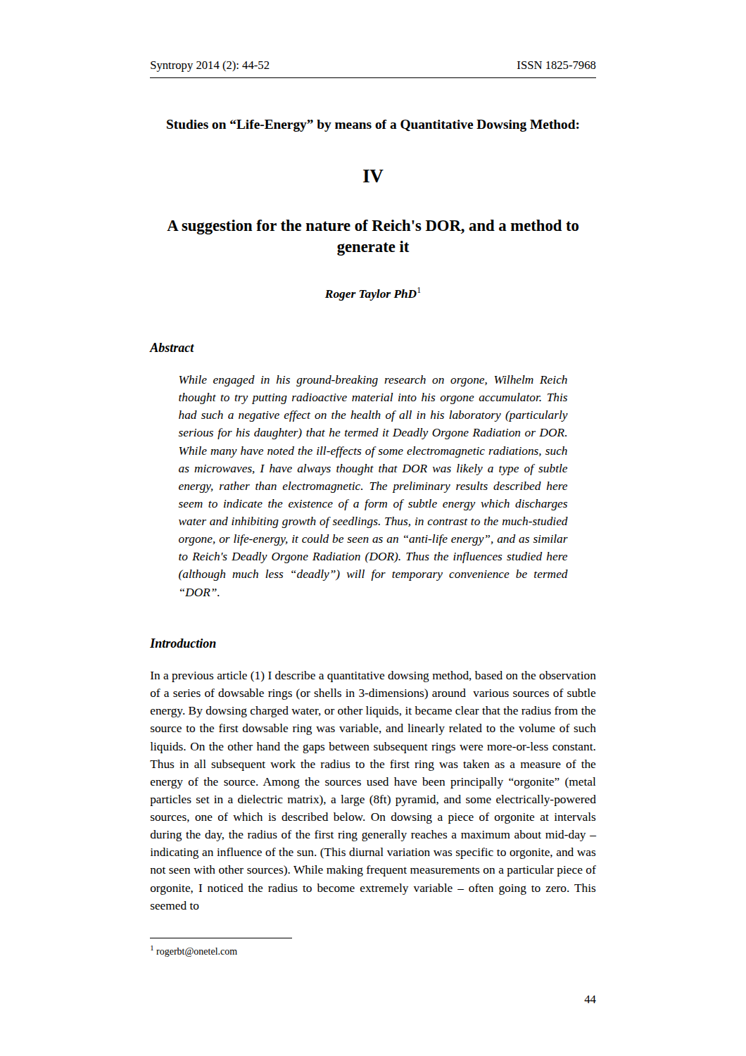Syntropy 2014 (2): 44-52 ISSN 1825-7968
Studies on “Life-Energy” by means of a Quantitative Dowsing Method:
IV
A suggestion for the nature of Reich's DOR, and a method to generate it
Roger Taylor PhD1
Abstract
While engaged in his ground-breaking research on orgone, Wilhelm Reich thought to try putting radioactive material into his orgone accumulator. This had such a negative effect on the health of all in his laboratory (particularly serious for his daughter) that he termed it Deadly Orgone Radiation or DOR. While many have noted the ill-effects of some electromagnetic radiations, such as microwaves, I have always thought that DOR was likely a type of subtle energy, rather than electromagnetic. The preliminary results described here seem to indicate the existence of a form of subtle energy which discharges water and inhibiting growth of seedlings. Thus, in contrast to the much-studied orgone, or life-energy, it could be seen as an “anti-life energy”, and as similar to Reich's Deadly Orgone Radiation (DOR). Thus the influences studied here (although much less “deadly”) will for temporary convenience be termed “DOR”.
Introduction
In a previous article (1) I describe a quantitative dowsing method, based on the observation of a series of dowsable rings (or shells in 3-dimensions) around various sources of subtle energy. By dowsing charged water, or other liquids, it became clear that the radius from the source to the first dowsable ring was variable, and linearly related to the volume of such liquids. On the other hand the gaps between subsequent rings were more-or-less constant. Thus in all subsequent work the radius to the first ring was taken as a measure of the energy of the source. Among the sources used have been principally “orgonite” (metal particles set in a dielectric matrix), a large (8ft) pyramid, and some electrically-powered sources, one of which is described below. On dowsing a piece of orgonite at intervals during the day, the radius of the first ring generally reaches a maximum about mid-day – indicating an influence of the sun. (This diurnal variation was specific to orgonite, and was not seen with other sources). While making frequent measurements on a particular piece of orgonite, I noticed the radius to become extremely variable – often going to zero. This seemed to
1 rogerbt@onetel.com
44